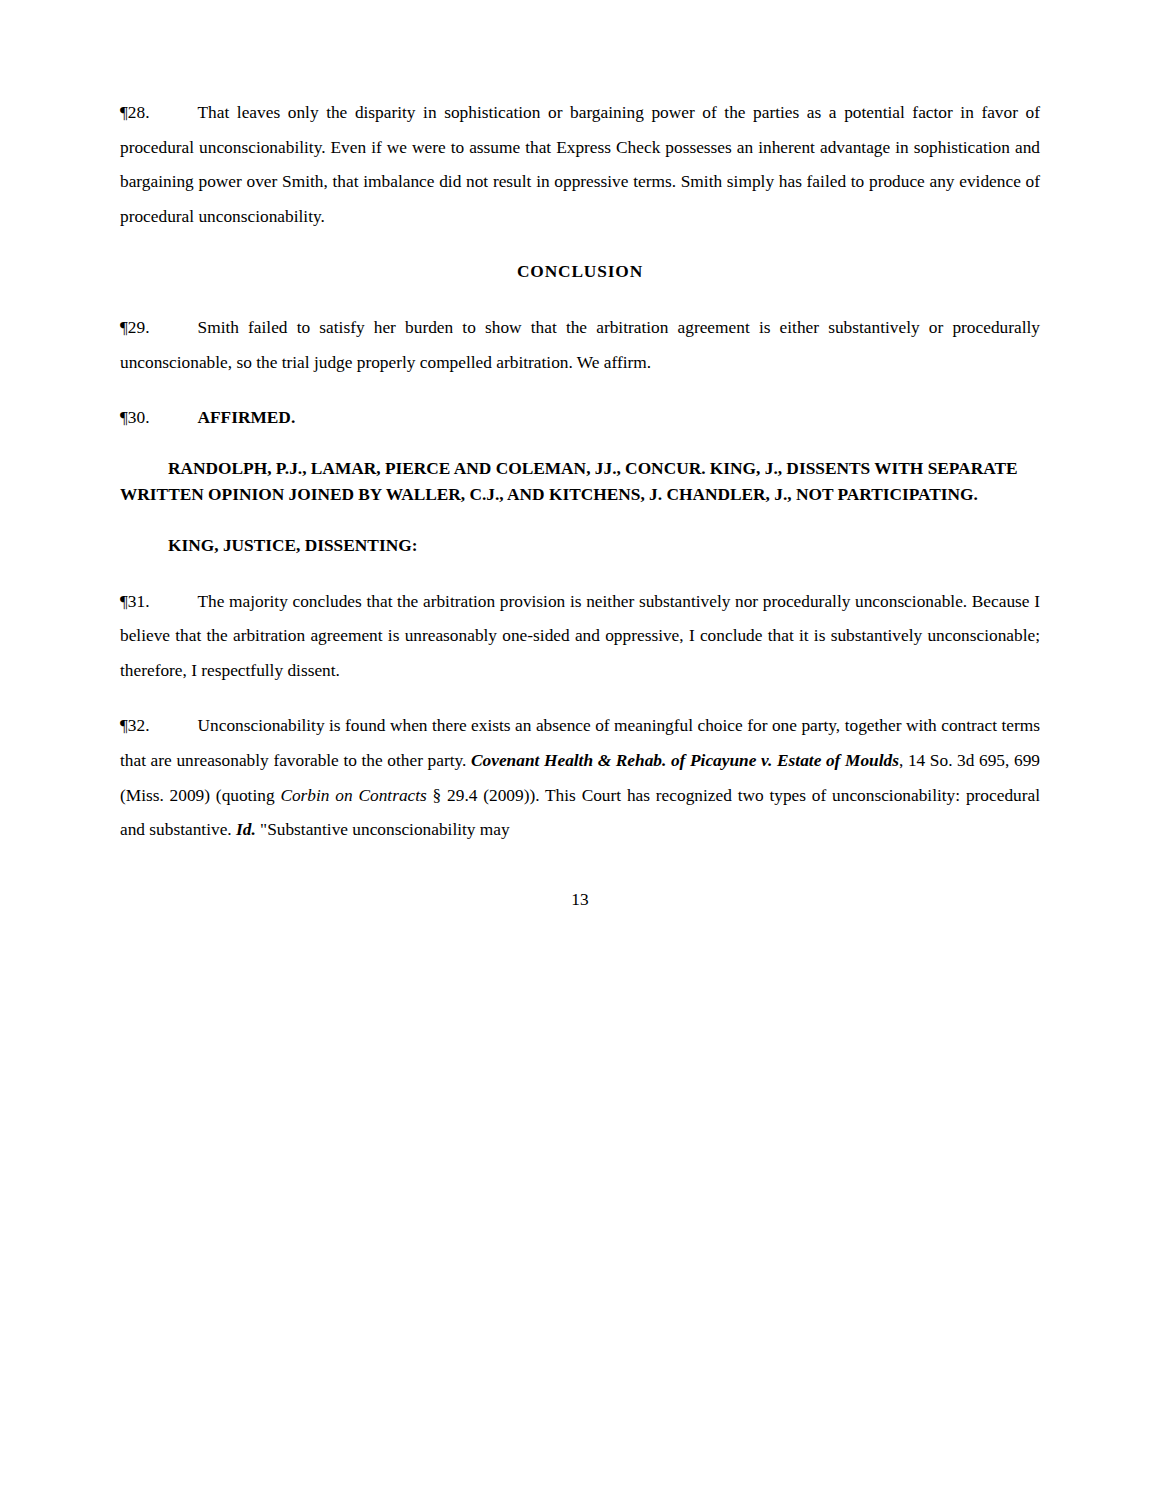¶28. That leaves only the disparity in sophistication or bargaining power of the parties as a potential factor in favor of procedural unconscionability. Even if we were to assume that Express Check possesses an inherent advantage in sophistication and bargaining power over Smith, that imbalance did not result in oppressive terms. Smith simply has failed to produce any evidence of procedural unconscionability.
CONCLUSION
¶29. Smith failed to satisfy her burden to show that the arbitration agreement is either substantively or procedurally unconscionable, so the trial judge properly compelled arbitration. We affirm.
¶30. AFFIRMED.
RANDOLPH, P.J., LAMAR, PIERCE AND COLEMAN, JJ., CONCUR. KING, J., DISSENTS WITH SEPARATE WRITTEN OPINION JOINED BY WALLER, C.J., AND KITCHENS, J. CHANDLER, J., NOT PARTICIPATING.
KING, JUSTICE, DISSENTING:
¶31. The majority concludes that the arbitration provision is neither substantively nor procedurally unconscionable. Because I believe that the arbitration agreement is unreasonably one-sided and oppressive, I conclude that it is substantively unconscionable; therefore, I respectfully dissent.
¶32. Unconscionability is found when there exists an absence of meaningful choice for one party, together with contract terms that are unreasonably favorable to the other party. Covenant Health & Rehab. of Picayune v. Estate of Moulds, 14 So. 3d 695, 699 (Miss. 2009) (quoting Corbin on Contracts § 29.4 (2009)). This Court has recognized two types of unconscionability: procedural and substantive. Id. "Substantive unconscionability may
13